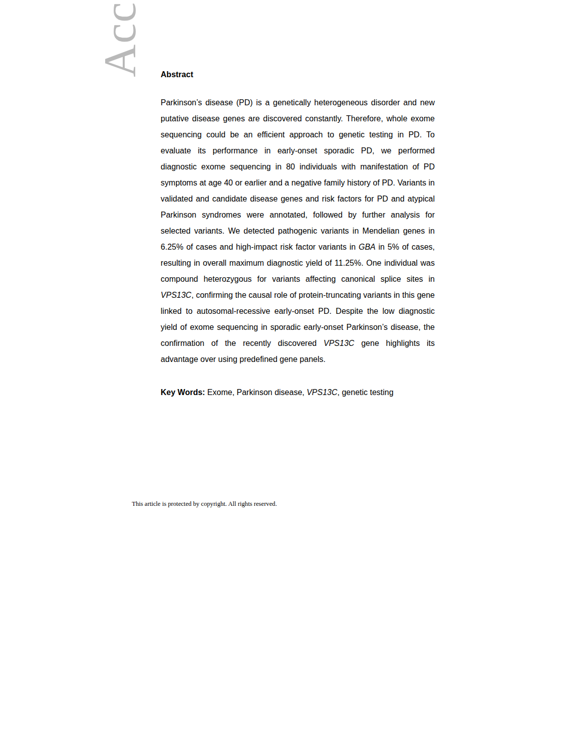Accepted Article
Abstract
Parkinson’s disease (PD) is a genetically heterogeneous disorder and new putative disease genes are discovered constantly. Therefore, whole exome sequencing could be an efficient approach to genetic testing in PD. To evaluate its performance in early-onset sporadic PD, we performed diagnostic exome sequencing in 80 individuals with manifestation of PD symptoms at age 40 or earlier and a negative family history of PD. Variants in validated and candidate disease genes and risk factors for PD and atypical Parkinson syndromes were annotated, followed by further analysis for selected variants. We detected pathogenic variants in Mendelian genes in 6.25% of cases and high-impact risk factor variants in GBA in 5% of cases, resulting in overall maximum diagnostic yield of 11.25%. One individual was compound heterozygous for variants affecting canonical splice sites in VPS13C, confirming the causal role of protein-truncating variants in this gene linked to autosomal-recessive early-onset PD. Despite the low diagnostic yield of exome sequencing in sporadic early-onset Parkinson’s disease, the confirmation of the recently discovered VPS13C gene highlights its advantage over using predefined gene panels.
Key Words: Exome, Parkinson disease, VPS13C, genetic testing
This article is protected by copyright. All rights reserved.